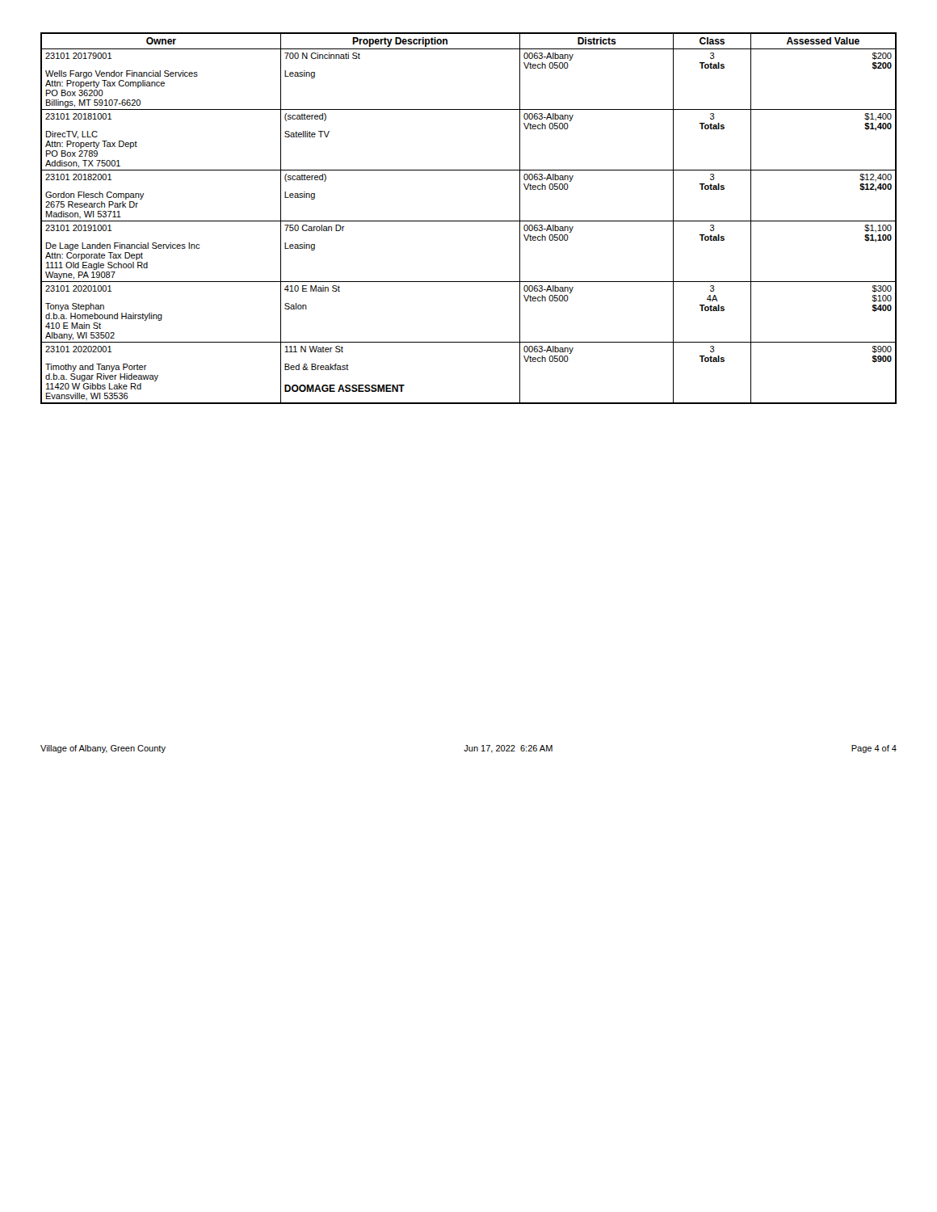| Owner | Property Description | Districts | Class | Assessed Value |
| --- | --- | --- | --- | --- |
| 23101 20179001 Wells Fargo Vendor Financial Services Attn: Property Tax Compliance PO Box 36200 Billings, MT 59107-6620 | 700 N Cincinnati St Leasing | 0063-Albany Vtech 0500 | 3 Totals | $200 $200 |
| 23101 20181001 DirecTV, LLC Attn: Property Tax Dept PO Box 2789 Addison, TX 75001 | (scattered) Satellite TV | 0063-Albany Vtech 0500 | 3 Totals | $1,400 $1,400 |
| 23101 20182001 Gordon Flesch Company 2675 Research Park Dr Madison, WI 53711 | (scattered) Leasing | 0063-Albany Vtech 0500 | 3 Totals | $12,400 $12,400 |
| 23101 20191001 De Lage Landen Financial Services Inc Attn: Corporate Tax Dept 1111 Old Eagle School Rd Wayne, PA 19087 | 750 Carolan Dr Leasing | 0063-Albany Vtech 0500 | 3 Totals | $1,100 $1,100 |
| 23101 20201001 Tonya Stephan d.b.a. Homebound Hairstyling 410 E Main St Albany, WI 53502 | 410 E Main St Salon | 0063-Albany Vtech 0500 | 3 4A Totals | $300 $100 $400 |
| 23101 20202001 Timothy and Tanya Porter d.b.a. Sugar River Hideaway 11420 W Gibbs Lake Rd Evansville, WI 53536 | 111 N Water St Bed & Breakfast DOOMAGE ASSESSMENT | 0063-Albany Vtech 0500 | 3 Totals | $900 $900 |
Village of Albany, Green County
Jun 17, 2022 6:26 AM
Page 4 of 4